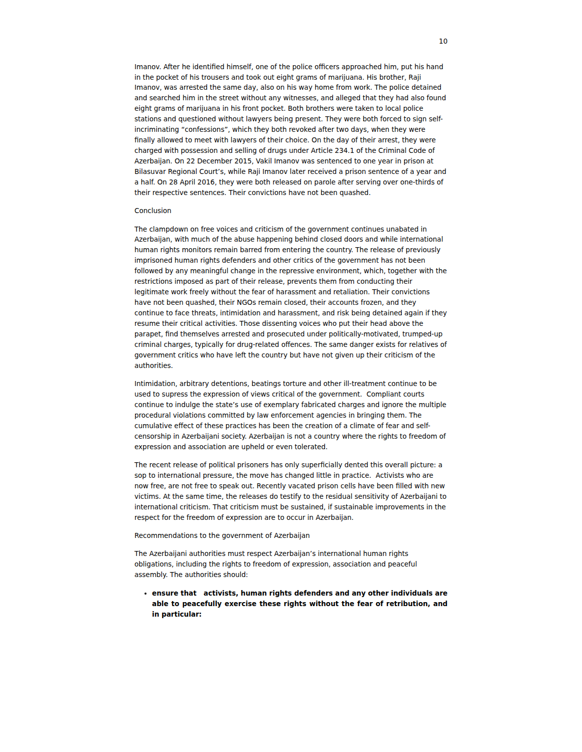10
Imanov. After he identified himself, one of the police officers approached him, put his hand in the pocket of his trousers and took out eight grams of marijuana. His brother, Raji Imanov, was arrested the same day, also on his way home from work. The police detained and searched him in the street without any witnesses, and alleged that they had also found eight grams of marijuana in his front pocket. Both brothers were taken to local police stations and questioned without lawyers being present. They were both forced to sign self-incriminating “confessions”, which they both revoked after two days, when they were finally allowed to meet with lawyers of their choice. On the day of their arrest, they were charged with possession and selling of drugs under Article 234.1 of the Criminal Code of Azerbaijan. On 22 December 2015, Vakil Imanov was sentenced to one year in prison at Bilasuvar Regional Court’s, while Raji Imanov later received a prison sentence of a year and a half. On 28 April 2016, they were both released on parole after serving over one-thirds of their respective sentences. Their convictions have not been quashed.
Conclusion
The clampdown on free voices and criticism of the government continues unabated in Azerbaijan, with much of the abuse happening behind closed doors and while international human rights monitors remain barred from entering the country. The release of previously imprisoned human rights defenders and other critics of the government has not been followed by any meaningful change in the repressive environment, which, together with the restrictions imposed as part of their release, prevents them from conducting their legitimate work freely without the fear of harassment and retaliation. Their convictions have not been quashed, their NGOs remain closed, their accounts frozen, and they continue to face threats, intimidation and harassment, and risk being detained again if they resume their critical activities. Those dissenting voices who put their head above the parapet, find themselves arrested and prosecuted under politically-motivated, trumped-up criminal charges, typically for drug-related offences. The same danger exists for relatives of government critics who have left the country but have not given up their criticism of the authorities.
Intimidation, arbitrary detentions, beatings torture and other ill-treatment continue to be used to supress the expression of views critical of the government. Compliant courts continue to indulge the state’s use of exemplary fabricated charges and ignore the multiple procedural violations committed by law enforcement agencies in bringing them. The cumulative effect of these practices has been the creation of a climate of fear and self-censorship in Azerbaijani society. Azerbaijan is not a country where the rights to freedom of expression and association are upheld or even tolerated.
The recent release of political prisoners has only superficially dented this overall picture: a sop to international pressure, the move has changed little in practice. Activists who are now free, are not free to speak out. Recently vacated prison cells have been filled with new victims. At the same time, the releases do testify to the residual sensitivity of Azerbaijani to international criticism. That criticism must be sustained, if sustainable improvements in the respect for the freedom of expression are to occur in Azerbaijan.
Recommendations to the government of Azerbaijan
The Azerbaijani authorities must respect Azerbaijan’s international human rights obligations, including the rights to freedom of expression, association and peaceful assembly. The authorities should:
ensure that activists, human rights defenders and any other individuals are able to peacefully exercise these rights without the fear of retribution, and in particular: